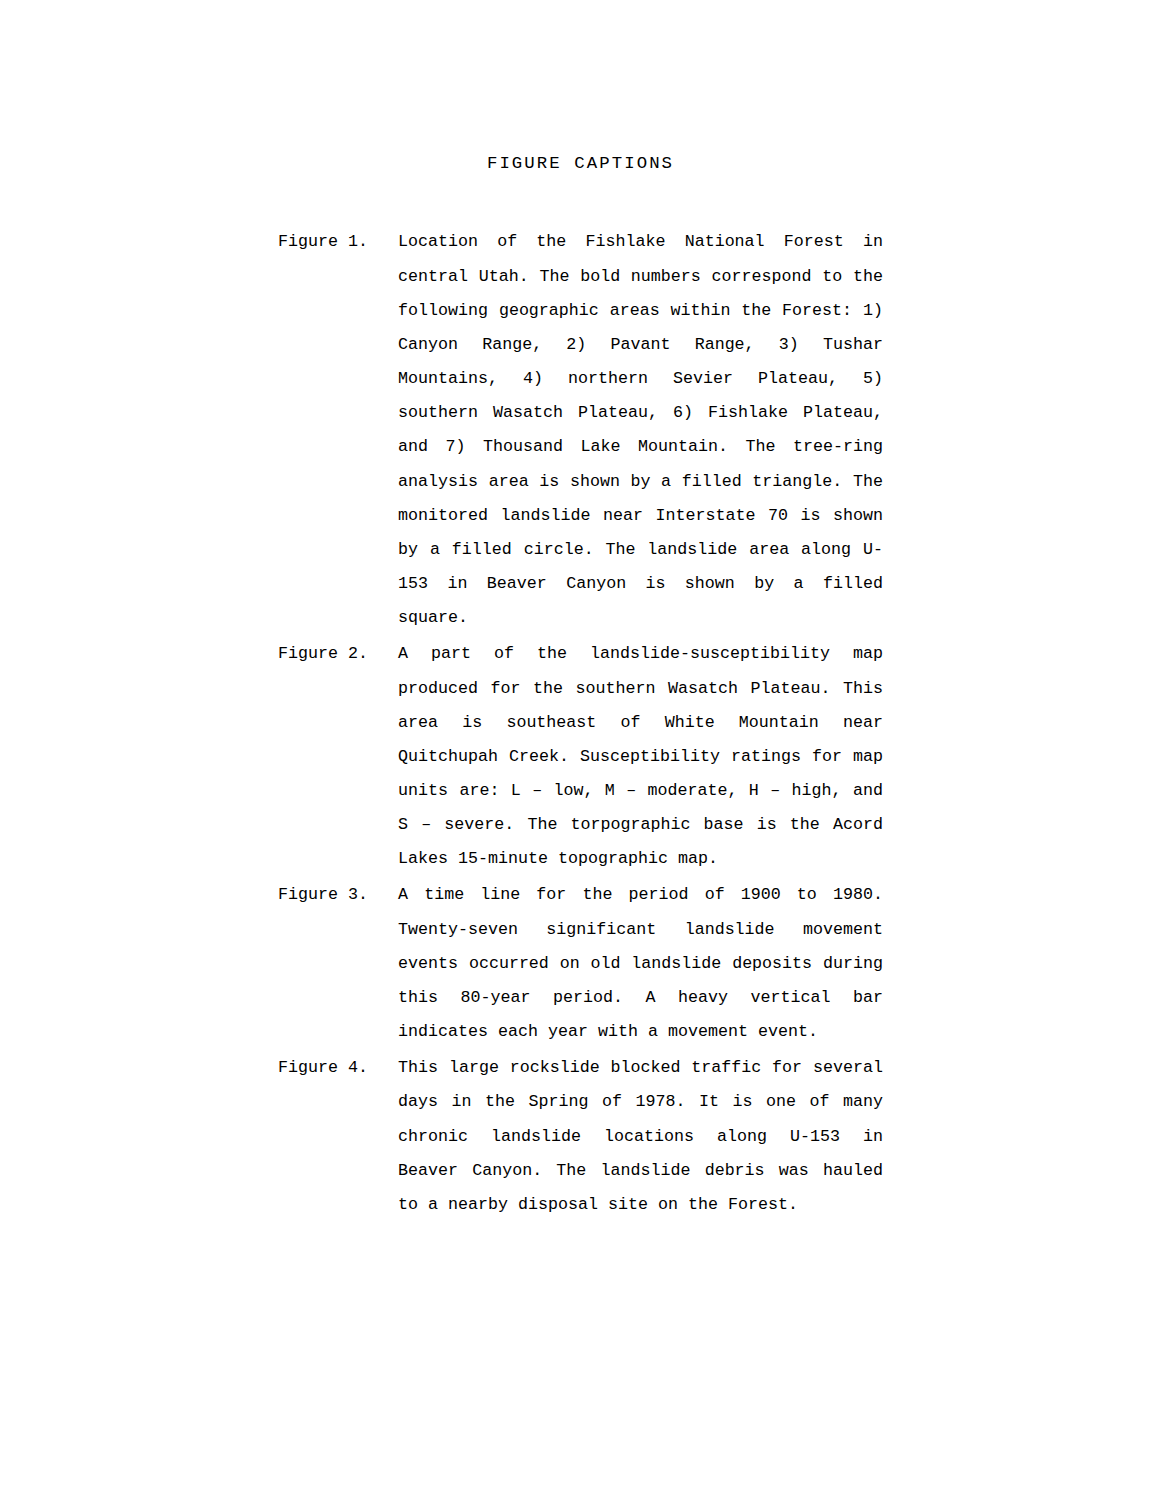FIGURE CAPTIONS
Figure 1.
Location of the Fishlake National Forest in central Utah. The bold numbers correspond to the following geographic areas within the Forest: 1) Canyon Range, 2) Pavant Range, 3) Tushar Mountains, 4) northern Sevier Plateau, 5) southern Wasatch Plateau, 6) Fishlake Plateau, and 7) Thousand Lake Mountain. The tree-ring analysis area is shown by a filled triangle. The monitored landslide near Interstate 70 is shown by a filled circle. The landslide area along U-153 in Beaver Canyon is shown by a filled square.
Figure 2.
A part of the landslide-susceptibility map produced for the southern Wasatch Plateau. This area is southeast of White Mountain near Quitchupah Creek. Susceptibility ratings for map units are: L – low, M – moderate, H – high, and S – severe. The torpographic base is the Acord Lakes 15-minute topographic map.
Figure 3.
A time line for the period of 1900 to 1980. Twenty-seven significant landslide movement events occurred on old landslide deposits during this 80-year period. A heavy vertical bar indicates each year with a movement event.
Figure 4.
This large rockslide blocked traffic for several days in the Spring of 1978. It is one of many chronic landslide locations along U-153 in Beaver Canyon. The landslide debris was hauled to a nearby disposal site on the Forest.